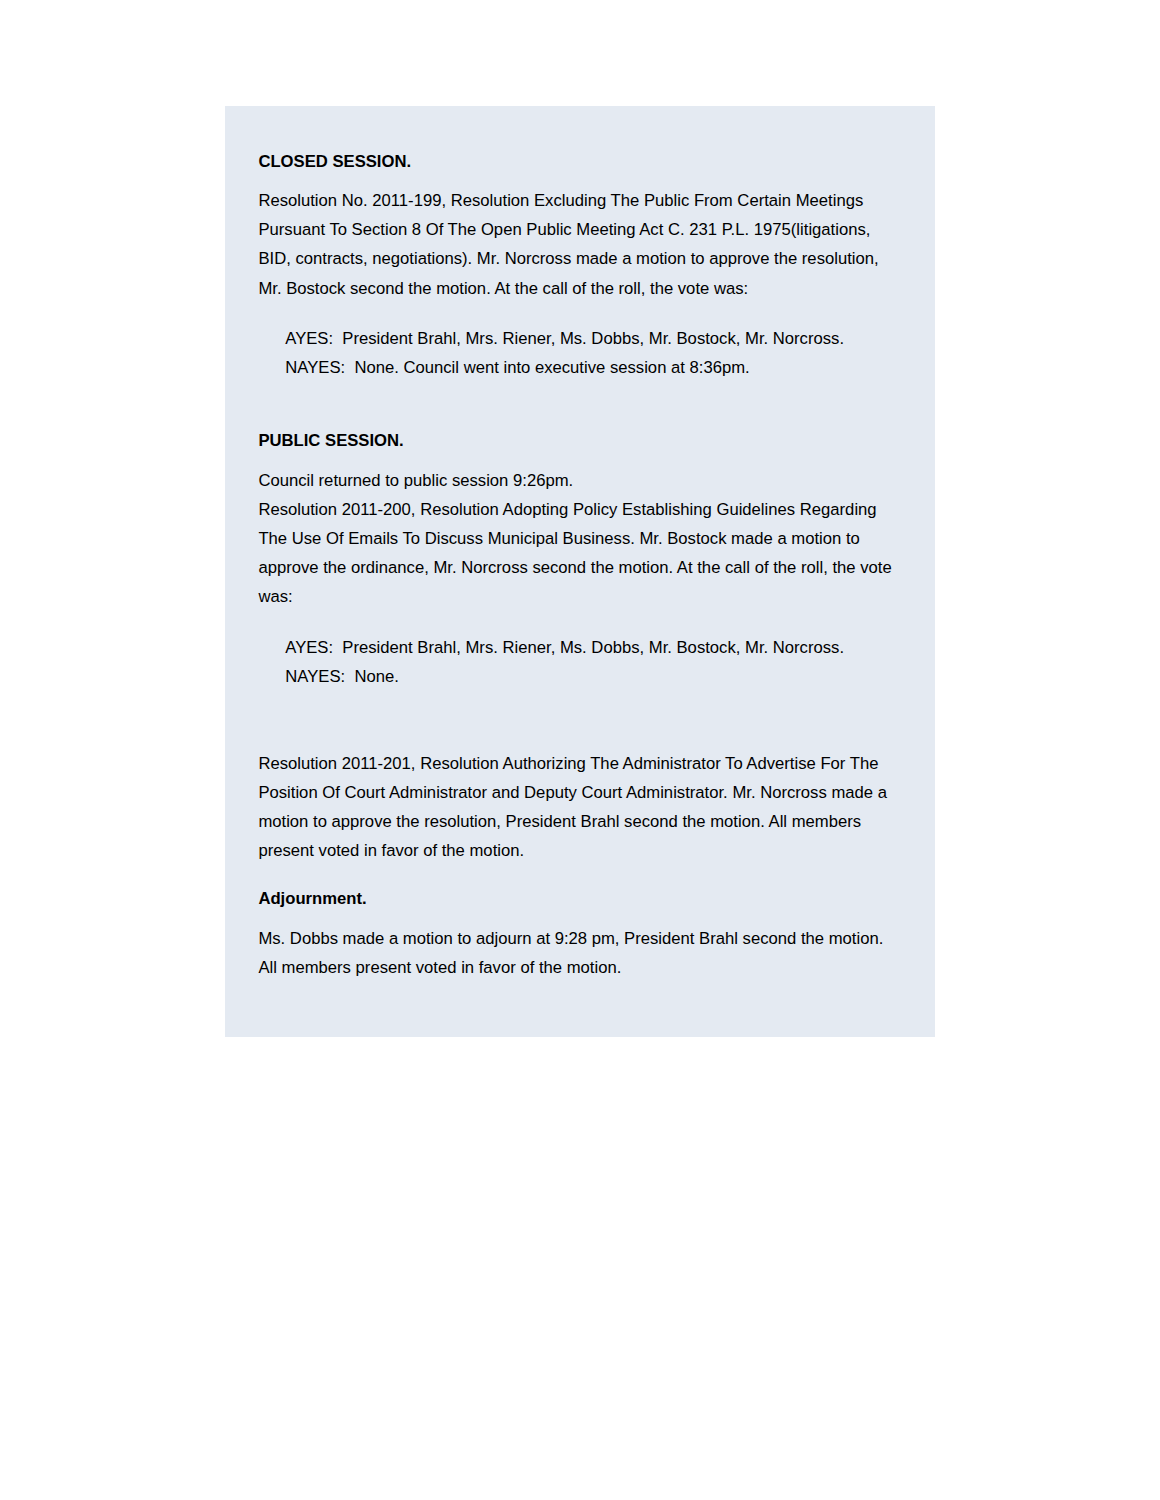CLOSED SESSION.
Resolution No. 2011-199, Resolution Excluding The Public From Certain Meetings Pursuant To Section 8 Of The Open Public Meeting Act C. 231 P.L. 1975(litigations, BID, contracts, negotiations). Mr. Norcross made a motion to approve the resolution, Mr. Bostock second the motion. At the call of the roll, the vote was:
AYES: President Brahl, Mrs. Riener, Ms. Dobbs, Mr. Bostock, Mr. Norcross.
NAYES: None. Council went into executive session at 8:36pm.
PUBLIC SESSION.
Council returned to public session 9:26pm.
Resolution 2011-200, Resolution Adopting Policy Establishing Guidelines Regarding The Use Of Emails To Discuss Municipal Business. Mr. Bostock made a motion to approve the ordinance, Mr. Norcross second the motion. At the call of the roll, the vote was:
AYES: President Brahl, Mrs. Riener, Ms. Dobbs, Mr. Bostock, Mr. Norcross.
NAYES: None.
Resolution 2011-201, Resolution Authorizing The Administrator To Advertise For The Position Of Court Administrator and Deputy Court Administrator. Mr. Norcross made a motion to approve the resolution, President Brahl second the motion. All members present voted in favor of the motion.
Adjournment.
Ms. Dobbs made a motion to adjourn at 9:28 pm, President Brahl second the motion. All members present voted in favor of the motion.